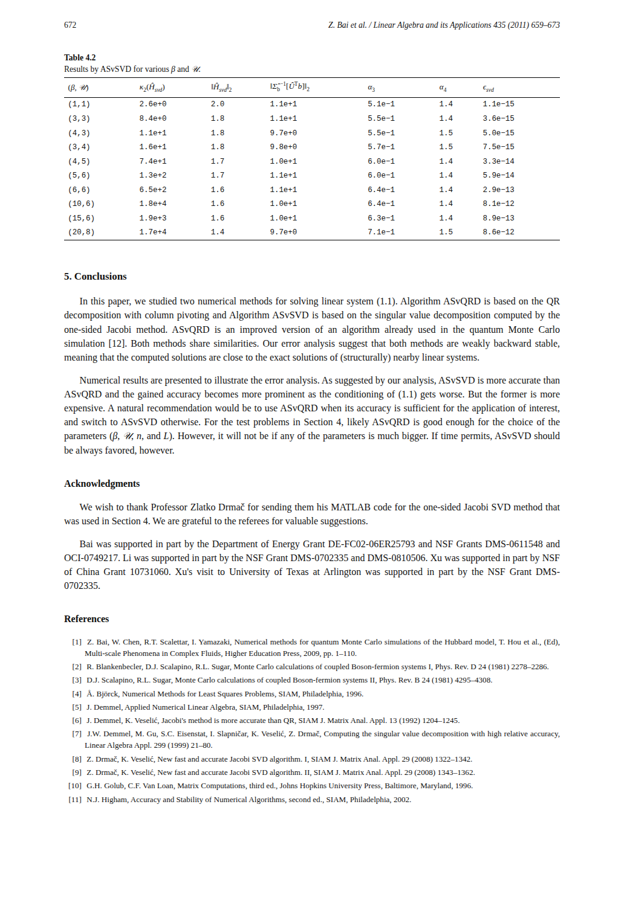672 Z. Bai et al. / Linear Algebra and its Applications 435 (2011) 659–673
Table 4.2 Results by ASvSVD for various β and 𝒰.
| ( β , 𝒰 ) | κ 2 ( Ĥ svd ) | ‖ Ĥ svd ‖ 2 | ‖ Σ̂ b −1 [ Û T b ]‖ 2 | α 3 | α 4 | ϵ svd |
| --- | --- | --- | --- | --- | --- | --- |
| (1,1) | 2.6e+0 | 2.0 | 1.1e+1 | 5.1e−1 | 1.4 | 1.1e−15 |
| (3,3) | 8.4e+0 | 1.8 | 1.1e+1 | 5.5e−1 | 1.4 | 3.6e−15 |
| (4,3) | 1.1e+1 | 1.8 | 9.7e+0 | 5.5e−1 | 1.5 | 5.0e−15 |
| (3,4) | 1.6e+1 | 1.8 | 9.8e+0 | 5.7e−1 | 1.5 | 7.5e−15 |
| (4,5) | 7.4e+1 | 1.7 | 1.0e+1 | 6.0e−1 | 1.4 | 3.3e−14 |
| (5,6) | 1.3e+2 | 1.7 | 1.1e+1 | 6.0e−1 | 1.4 | 5.9e−14 |
| (6,6) | 6.5e+2 | 1.6 | 1.1e+1 | 6.4e−1 | 1.4 | 2.9e−13 |
| (10,6) | 1.8e+4 | 1.6 | 1.0e+1 | 6.4e−1 | 1.4 | 8.1e−12 |
| (15,6) | 1.9e+3 | 1.6 | 1.0e+1 | 6.3e−1 | 1.4 | 8.9e−13 |
| (20,8) | 1.7e+4 | 1.4 | 9.7e+0 | 7.1e−1 | 1.5 | 8.6e−12 |
5. Conclusions
In this paper, we studied two numerical methods for solving linear system (1.1). Algorithm ASvQRD is based on the QR decomposition with column pivoting and Algorithm ASvSVD is based on the singular value decomposition computed by the one-sided Jacobi method. ASvQRD is an improved version of an algorithm already used in the quantum Monte Carlo simulation [12]. Both methods share similarities. Our error analysis suggest that both methods are weakly backward stable, meaning that the computed solutions are close to the exact solutions of (structurally) nearby linear systems.
Numerical results are presented to illustrate the error analysis. As suggested by our analysis, ASvSVD is more accurate than ASvQRD and the gained accuracy becomes more prominent as the conditioning of (1.1) gets worse. But the former is more expensive. A natural recommendation would be to use ASvQRD when its accuracy is sufficient for the application of interest, and switch to ASvSVD otherwise. For the test problems in Section 4, likely ASvQRD is good enough for the choice of the parameters (β, 𝒰, n, and L). However, it will not be if any of the parameters is much bigger. If time permits, ASvSVD should be always favored, however.
Acknowledgments
We wish to thank Professor Zlatko Drmač for sending them his MATLAB code for the one-sided Jacobi SVD method that was used in Section 4. We are grateful to the referees for valuable suggestions.
Bai was supported in part by the Department of Energy Grant DE-FC02-06ER25793 and NSF Grants DMS-0611548 and OCI-0749217. Li was supported in part by the NSF Grant DMS-0702335 and DMS-0810506. Xu was supported in part by NSF of China Grant 10731060. Xu's visit to University of Texas at Arlington was supported in part by the NSF Grant DMS-0702335.
References
[1] Z. Bai, W. Chen, R.T. Scalettar, I. Yamazaki, Numerical methods for quantum Monte Carlo simulations of the Hubbard model, T. Hou et al., (Ed), Multi-scale Phenomena in Complex Fluids, Higher Education Press, 2009, pp. 1–110.
[2] R. Blankenbecler, D.J. Scalapino, R.L. Sugar, Monte Carlo calculations of coupled Boson-fermion systems I, Phys. Rev. D 24 (1981) 2278–2286.
[3] D.J. Scalapino, R.L. Sugar, Monte Carlo calculations of coupled Boson-fermion systems II, Phys. Rev. B 24 (1981) 4295–4308.
[4] Å. Björck, Numerical Methods for Least Squares Problems, SIAM, Philadelphia, 1996.
[5] J. Demmel, Applied Numerical Linear Algebra, SIAM, Philadelphia, 1997.
[6] J. Demmel, K. Veselić, Jacobi's method is more accurate than QR, SIAM J. Matrix Anal. Appl. 13 (1992) 1204–1245.
[7] J.W. Demmel, M. Gu, S.C. Eisenstat, I. Slapničar, K. Veselić, Z. Drmač, Computing the singular value decomposition with high relative accuracy, Linear Algebra Appl. 299 (1999) 21–80.
[8] Z. Drmač, K. Veselić, New fast and accurate Jacobi SVD algorithm. I, SIAM J. Matrix Anal. Appl. 29 (2008) 1322–1342.
[9] Z. Drmač, K. Veselić, New fast and accurate Jacobi SVD algorithm. II, SIAM J. Matrix Anal. Appl. 29 (2008) 1343–1362.
[10] G.H. Golub, C.F. Van Loan, Matrix Computations, third ed., Johns Hopkins University Press, Baltimore, Maryland, 1996.
[11] N.J. Higham, Accuracy and Stability of Numerical Algorithms, second ed., SIAM, Philadelphia, 2002.